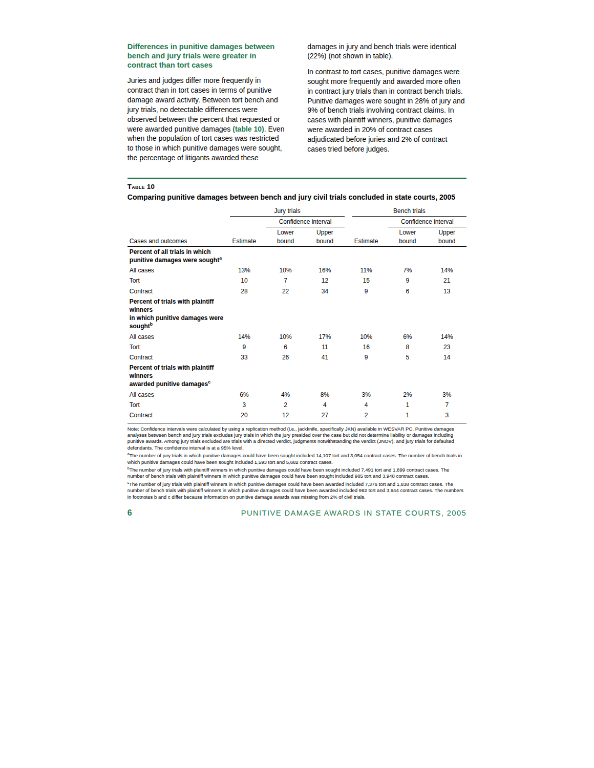Differences in punitive damages between bench and jury trials were greater in contract than tort cases
Juries and judges differ more frequently in contract than in tort cases in terms of punitive damage award activity. Between tort bench and jury trials, no detectable differences were observed between the percent that requested or were awarded punitive damages (table 10). Even when the population of tort cases was restricted to those in which punitive damages were sought, the percentage of litigants awarded these damages in jury and bench trials were identical (22%) (not shown in table).
In contrast to tort cases, punitive damages were sought more frequently and awarded more often in contract jury trials than in contract bench trials. Punitive damages were sought in 28% of jury and 9% of bench trials involving contract claims. In cases with plaintiff winners, punitive damages were awarded in 20% of contract cases adjudicated before juries and 2% of contract cases tried before judges.
Table 10
Comparing punitive damages between bench and jury civil trials concluded in state courts, 2005
| | Jury trials | | Bench trials |
| --- | --- | --- | --- |
| | | | Confidence interval | | | | Confidence interval |
| Cases and outcomes | Estimate | | Lower bound | Upper bound | | Estimate | | Lower bound | Upper bound |
| Percent of all trials in which punitive damages were sought a | | | | | | | | | |
| All cases | 13% | | 10% | 16% | | 11% | | 7% | 14% |
| Tort | 10 | | 7 | 12 | | 15 | | 9 | 21 |
| Contract | 28 | | 22 | 34 | | 9 | | 6 | 13 |
| Percent of trials with plaintiff winners in which punitive damages were sought b | | | | | | | | | |
| All cases | 14% | | 10% | 17% | | 10% | | 6% | 14% |
| Tort | 9 | | 6 | 11 | | 16 | | 8 | 23 |
| Contract | 33 | | 26 | 41 | | 9 | | 5 | 14 |
| Percent of trials with plaintiff winners awarded punitive damages c | | | | | | | | | |
| All cases | 6% | | 4% | 8% | | 3% | | 2% | 3% |
| Tort | 3 | | 2 | 4 | | 4 | | 1 | 7 |
| Contract | 20 | | 12 | 27 | | 2 | | 1 | 3 |
Note: Confidence intervals were calculated by using a replication method (i.e., jackknife, specifically JKN) available in WESVAR PC. Punitive damages analyses between bench and jury trials excludes jury trials in which the jury presided over the case but did not determine liability or damages including punitive awards. Among jury trials excluded are trials with a directed verdict, judgments notwithstanding the verdict (JNOV), and jury trials for defaulted defendants. The confidence interval is at a 95% level.
aThe number of jury trials in which punitive damages could have been sought included 14,107 tort and 3,054 contract cases. The number of bench trials in which punitive damages could have been sought included 1,593 tort and 5,682 contract cases.
bThe number of jury trials with plaintiff winners in which punitive damages could have been sought included 7,491 tort and 1,899 contract cases. The number of bench trials with plaintiff winners in which punitive damages could have been sought included 985 tort and 3,948 contract cases.
cThe number of jury trials with plaintiff winners in which punitive damages could have been awarded included 7,376 tort and 1,838 contract cases. The number of bench trials with plaintiff winners in which punitive damages could have been awarded included 982 tort and 3,944 contract cases. The numbers in footnotes b and c differ because information on punitive damage awards was missing from 2% of civil trials.
6
Punitive Damage Awards in State Courts, 2005